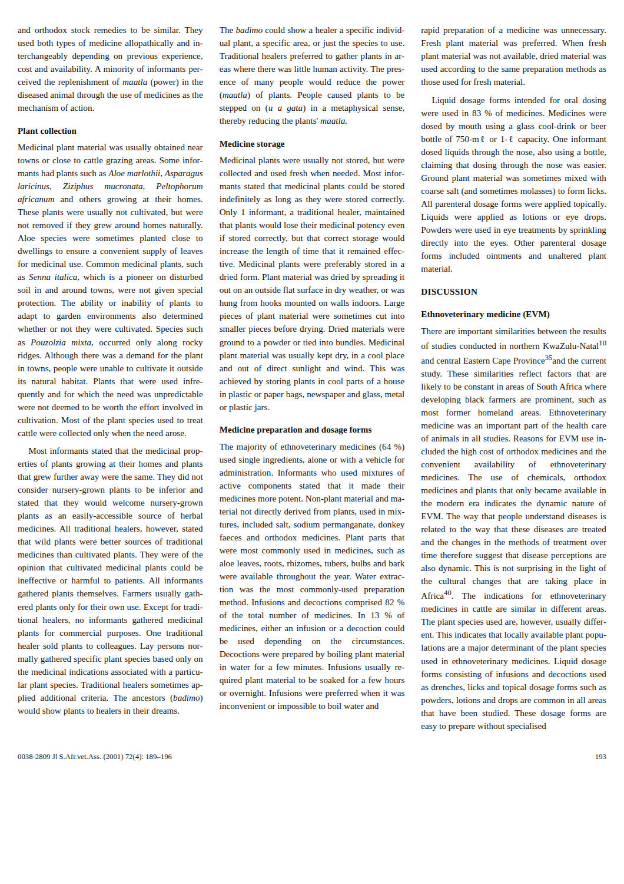and orthodox stock remedies to be similar. They used both types of medicine allopathically and interchangeably depending on previous experience, cost and availability. A minority of informants perceived the replenishment of maatla (power) in the diseased animal through the use of medicines as the mechanism of action.
Plant collection
Medicinal plant material was usually obtained near towns or close to cattle grazing areas. Some informants had plants such as Aloe marlothii, Asparagus laricinus, Ziziphus mucronata, Peltophorum africanum and others growing at their homes. These plants were usually not cultivated, but were not removed if they grew around homes naturally. Aloe species were sometimes planted close to dwellings to ensure a convenient supply of leaves for medicinal use. Common medicinal plants, such as Senna italica, which is a pioneer on disturbed soil in and around towns, were not given special protection. The ability or inability of plants to adapt to garden environments also determined whether or not they were cultivated. Species such as Pouzolzia mixta, occurred only along rocky ridges. Although there was a demand for the plant in towns, people were unable to cultivate it outside its natural habitat. Plants that were used infrequently and for which the need was unpredictable were not deemed to be worth the effort involved in cultivation. Most of the plant species used to treat cattle were collected only when the need arose.
Most informants stated that the medicinal properties of plants growing at their homes and plants that grew further away were the same. They did not consider nursery-grown plants to be inferior and stated that they would welcome nursery-grown plants as an easily-accessible source of herbal medicines. All traditional healers, however, stated that wild plants were better sources of traditional medicines than cultivated plants. They were of the opinion that cultivated medicinal plants could be ineffective or harmful to patients. All informants gathered plants themselves. Farmers usually gathered plants only for their own use. Except for traditional healers, no informants gathered medicinal plants for commercial purposes. One traditional healer sold plants to colleagues. Lay persons normally gathered specific plant species based only on the medicinal indications associated with a particular plant species. Traditional healers sometimes applied additional criteria. The ancestors (badimo) would show plants to healers in their dreams.
The badimo could show a healer a specific individual plant, a specific area, or just the species to use. Traditional healers preferred to gather plants in areas where there was little human activity. The presence of many people would reduce the power (maatla) of plants. People caused plants to be stepped on (u a gata) in a metaphysical sense, thereby reducing the plants' maatla.
Medicine storage
Medicinal plants were usually not stored, but were collected and used fresh when needed. Most informants stated that medicinal plants could be stored indefinitely as long as they were stored correctly. Only 1 informant, a traditional healer, maintained that plants would lose their medicinal potency even if stored correctly, but that correct storage would increase the length of time that it remained effective. Medicinal plants were preferably stored in a dried form. Plant material was dried by spreading it out on an outside flat surface in dry weather, or was hung from hooks mounted on walls indoors. Large pieces of plant material were sometimes cut into smaller pieces before drying. Dried materials were ground to a powder or tied into bundles. Medicinal plant material was usually kept dry, in a cool place and out of direct sunlight and wind. This was achieved by storing plants in cool parts of a house in plastic or paper bags, newspaper and glass, metal or plastic jars.
Medicine preparation and dosage forms
The majority of ethnoveterinary medicines (64 %) used single ingredients, alone or with a vehicle for administration. Informants who used mixtures of active components stated that it made their medicines more potent. Non-plant material and material not directly derived from plants, used in mixtures, included salt, sodium permanganate, donkey faeces and orthodox medicines. Plant parts that were most commonly used in medicines, such as aloe leaves, roots, rhizomes, tubers, bulbs and bark were available throughout the year. Water extraction was the most commonly-used preparation method. Infusions and decoctions comprised 82 % of the total number of medicines. In 13 % of medicines, either an infusion or a decoction could be used depending on the circumstances. Decoctions were prepared by boiling plant material in water for a few minutes. Infusions usually required plant material to be soaked for a few hours or overnight. Infusions were preferred when it was inconvenient or impossible to boil water and
rapid preparation of a medicine was unnecessary. Fresh plant material was preferred. When fresh plant material was not available, dried material was used according to the same preparation methods as those used for fresh material.
Liquid dosage forms intended for oral dosing were used in 83 % of medicines. Medicines were dosed by mouth using a glass cool-drink or beer bottle of 750-mℓ or 1-ℓ capacity. One informant dosed liquids through the nose, also using a bottle, claiming that dosing through the nose was easier. Ground plant material was sometimes mixed with coarse salt (and sometimes molasses) to form licks. All parenteral dosage forms were applied topically. Liquids were applied as lotions or eye drops. Powders were used in eye treatments by sprinkling directly into the eyes. Other parenteral dosage forms included ointments and unaltered plant material.
Discussion
Ethnoveterinary medicine (EVM)
There are important similarities between the results of studies conducted in northern KwaZulu-Natal10 and central Eastern Cape Province35and the current study. These similarities reflect factors that are likely to be constant in areas of South Africa where developing black farmers are prominent, such as most former homeland areas. Ethnoveterinary medicine was an important part of the health care of animals in all studies. Reasons for EVM use included the high cost of orthodox medicines and the convenient availability of ethnoveterinary medicines. The use of chemicals, orthodox medicines and plants that only became available in the modern era indicates the dynamic nature of EVM. The way that people understand diseases is related to the way that these diseases are treated and the changes in the methods of treatment over time therefore suggest that disease perceptions are also dynamic. This is not surprising in the light of the cultural changes that are taking place in Africa40. The indications for ethnoveterinary medicines in cattle are similar in different areas. The plant species used are, however, usually different. This indicates that locally available plant populations are a major determinant of the plant species used in ethnoveterinary medicines. Liquid dosage forms consisting of infusions and decoctions used as drenches, licks and topical dosage forms such as powders, lotions and drops are common in all areas that have been studied. These dosage forms are easy to prepare without specialised
0038-2809 Jl S.Afr.vet.Ass. (2001) 72(4): 189–196
193